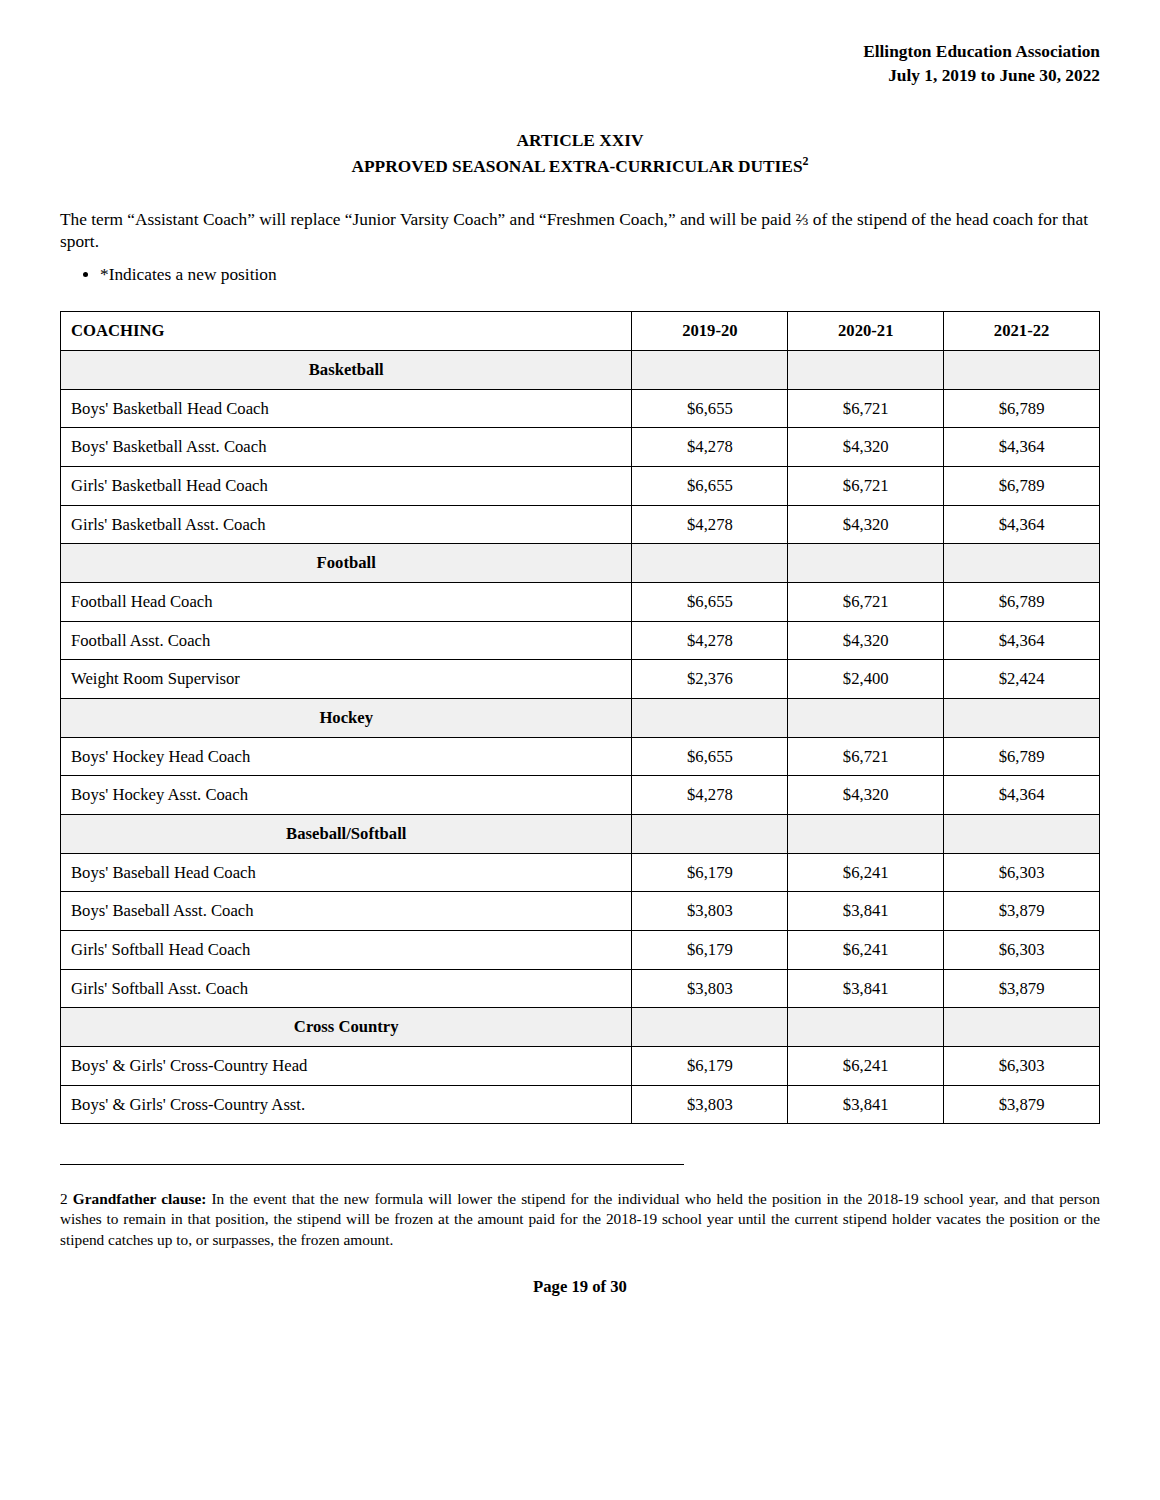Ellington Education Association
July 1, 2019 to June 30, 2022
ARTICLE XXIV
APPROVED SEASONAL EXTRA-CURRICULAR DUTIES2
The term “Assistant Coach” will replace “Junior Varsity Coach” and “Freshmen Coach,” and will be paid ⅔ of the stipend of the head coach for that sport.
*Indicates a new position
| COACHING | 2019-20 | 2020-21 | 2021-22 |
| --- | --- | --- | --- |
| Basketball | | | |
| Boys' Basketball Head Coach | $6,655 | $6,721 | $6,789 |
| Boys' Basketball Asst. Coach | $4,278 | $4,320 | $4,364 |
| Girls' Basketball Head Coach | $6,655 | $6,721 | $6,789 |
| Girls' Basketball Asst. Coach | $4,278 | $4,320 | $4,364 |
| Football | | | |
| Football Head Coach | $6,655 | $6,721 | $6,789 |
| Football Asst. Coach | $4,278 | $4,320 | $4,364 |
| Weight Room Supervisor | $2,376 | $2,400 | $2,424 |
| Hockey | | | |
| Boys' Hockey Head Coach | $6,655 | $6,721 | $6,789 |
| Boys' Hockey Asst. Coach | $4,278 | $4,320 | $4,364 |
| Baseball/Softball | | | |
| Boys' Baseball Head Coach | $6,179 | $6,241 | $6,303 |
| Boys' Baseball Asst. Coach | $3,803 | $3,841 | $3,879 |
| Girls' Softball Head Coach | $6,179 | $6,241 | $6,303 |
| Girls' Softball Asst. Coach | $3,803 | $3,841 | $3,879 |
| Cross Country | | | |
| Boys' & Girls' Cross-Country Head | $6,179 | $6,241 | $6,303 |
| Boys' & Girls' Cross-Country Asst. | $3,803 | $3,841 | $3,879 |
2 Grandfather clause: In the event that the new formula will lower the stipend for the individual who held the position in the 2018-19 school year, and that person wishes to remain in that position, the stipend will be frozen at the amount paid for the 2018-19 school year until the current stipend holder vacates the position or the stipend catches up to, or surpasses, the frozen amount.
Page 19 of 30